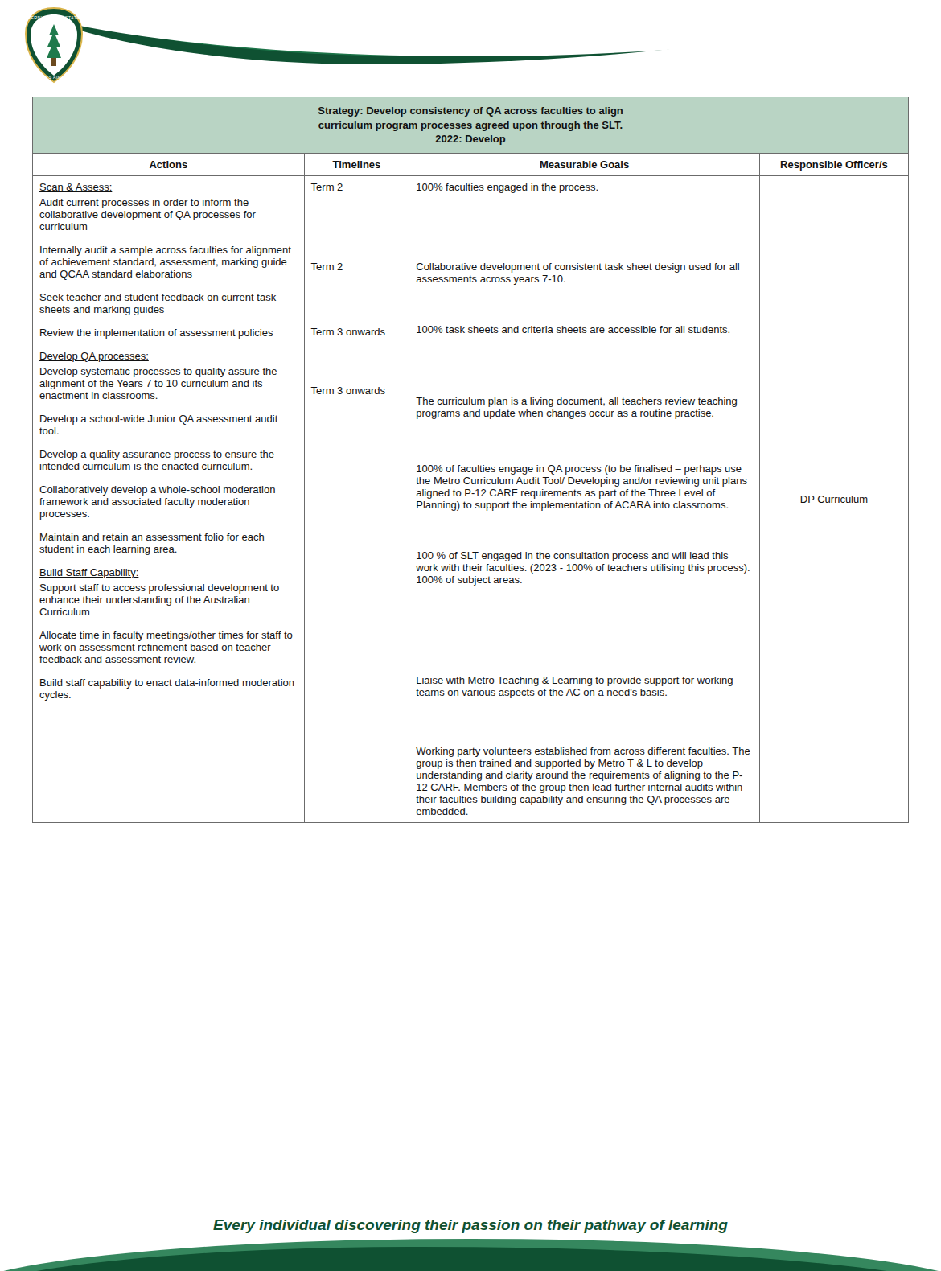FERNY GROVE STATE ALWAYS AIM HIGH
Strategy: Develop consistency of QA across faculties to align curriculum program processes agreed upon through the SLT. 2022: Develop
| Actions | Timelines | Measurable Goals | Responsible Officer/s |
| --- | --- | --- | --- |
| Scan & Assess: Audit current processes in order to inform the collaborative development of QA processes for curriculum Internally audit a sample across faculties for alignment of achievement standard, assessment, marking guide and QCAA standard elaborations Seek teacher and student feedback on current task sheets and marking guides Review the implementation of assessment policies Develop QA processes: Develop systematic processes to quality assure the alignment of the Years 7 to 10 curriculum and its enactment in classrooms. Develop a school-wide Junior QA assessment audit tool. Develop a quality assurance process to ensure the intended curriculum is the enacted curriculum. Collaboratively develop a whole-school moderation framework and associated faculty moderation processes. Maintain and retain an assessment folio for each student in each learning area. Build Staff Capability: Support staff to access professional development to enhance their understanding of the Australian Curriculum Allocate time in faculty meetings/other times for staff to work on assessment refinement based on teacher feedback and assessment review. Build staff capability to enact data-informed moderation cycles. | Term 2 Term 2 Term 3 onwards Term 3 onwards | 100% faculties engaged in the process. Collaborative development of consistent task sheet design used for all assessments across years 7-10. 100% task sheets and criteria sheets are accessible for all students. The curriculum plan is a living document, all teachers review teaching programs and update when changes occur as a routine practise. 100% of faculties engage in QA process (to be finalised – perhaps use the Metro Curriculum Audit Tool/ Developing and/or reviewing unit plans aligned to P-12 CARF requirements as part of the Three Level of Planning) to support the implementation of ACARA into classrooms. 100 % of SLT engaged in the consultation process and will lead this work with their faculties. (2023 - 100% of teachers utilising this process). 100% of subject areas. Liaise with Metro Teaching & Learning to provide support for working teams on various aspects of the AC on a need's basis. Working party volunteers established from across different faculties. The group is then trained and supported by Metro T & L to develop understanding and clarity around the requirements of aligning to the P-12 CARF. Members of the group then lead further internal audits within their faculties building capability and ensuring the QA processes are embedded. | DP Curriculum |
Every individual discovering their passion on their pathway of learning